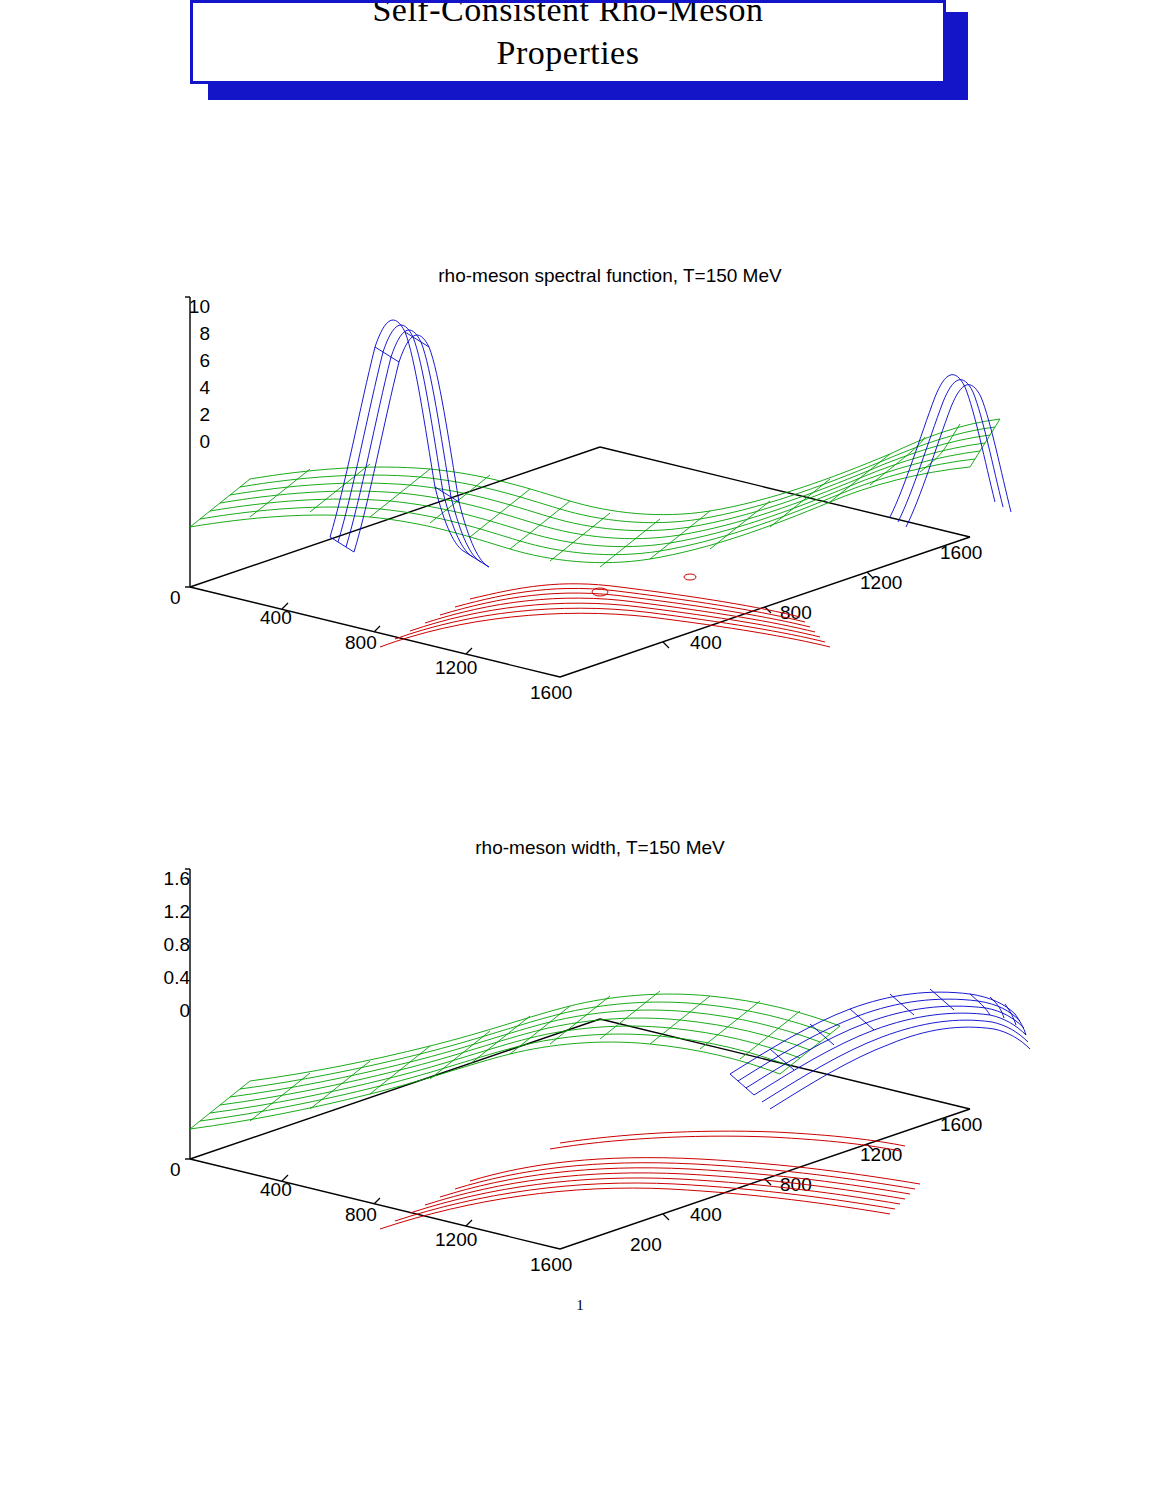Self-Consistent Rho-Meson
Properties
rho-meson spectral function, T=150 MeV
10 8 6 4 2 0
0
400
800
1200
1600
400
800
1200
1600
rho-meson width, T=150 MeV
1.6 1.2 0.8 0.4 0
0
400
800
1200
1600
200
400
800
1200
1600
1